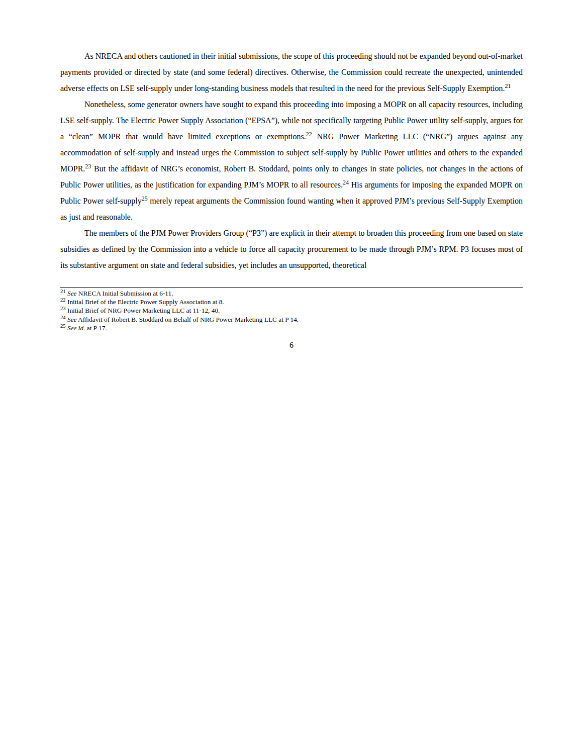As NRECA and others cautioned in their initial submissions, the scope of this proceeding should not be expanded beyond out-of-market payments provided or directed by state (and some federal) directives. Otherwise, the Commission could recreate the unexpected, unintended adverse effects on LSE self-supply under long-standing business models that resulted in the need for the previous Self-Supply Exemption.21
Nonetheless, some generator owners have sought to expand this proceeding into imposing a MOPR on all capacity resources, including LSE self-supply. The Electric Power Supply Association (“EPSA”), while not specifically targeting Public Power utility self-supply, argues for a “clean” MOPR that would have limited exceptions or exemptions.22 NRG Power Marketing LLC (“NRG”) argues against any accommodation of self-supply and instead urges the Commission to subject self-supply by Public Power utilities and others to the expanded MOPR.23 But the affidavit of NRG’s economist, Robert B. Stoddard, points only to changes in state policies, not changes in the actions of Public Power utilities, as the justification for expanding PJM’s MOPR to all resources.24 His arguments for imposing the expanded MOPR on Public Power self-supply25 merely repeat arguments the Commission found wanting when it approved PJM’s previous Self-Supply Exemption as just and reasonable.
The members of the PJM Power Providers Group (“P3”) are explicit in their attempt to broaden this proceeding from one based on state subsidies as defined by the Commission into a vehicle to force all capacity procurement to be made through PJM’s RPM. P3 focuses most of its substantive argument on state and federal subsidies, yet includes an unsupported, theoretical
21 See NRECA Initial Submission at 6-11.
22 Initial Brief of the Electric Power Supply Association at 8.
23 Initial Brief of NRG Power Marketing LLC at 11-12, 40.
24 See Affidavit of Robert B. Stoddard on Behalf of NRG Power Marketing LLC at P 14.
25 See id. at P 17.
6